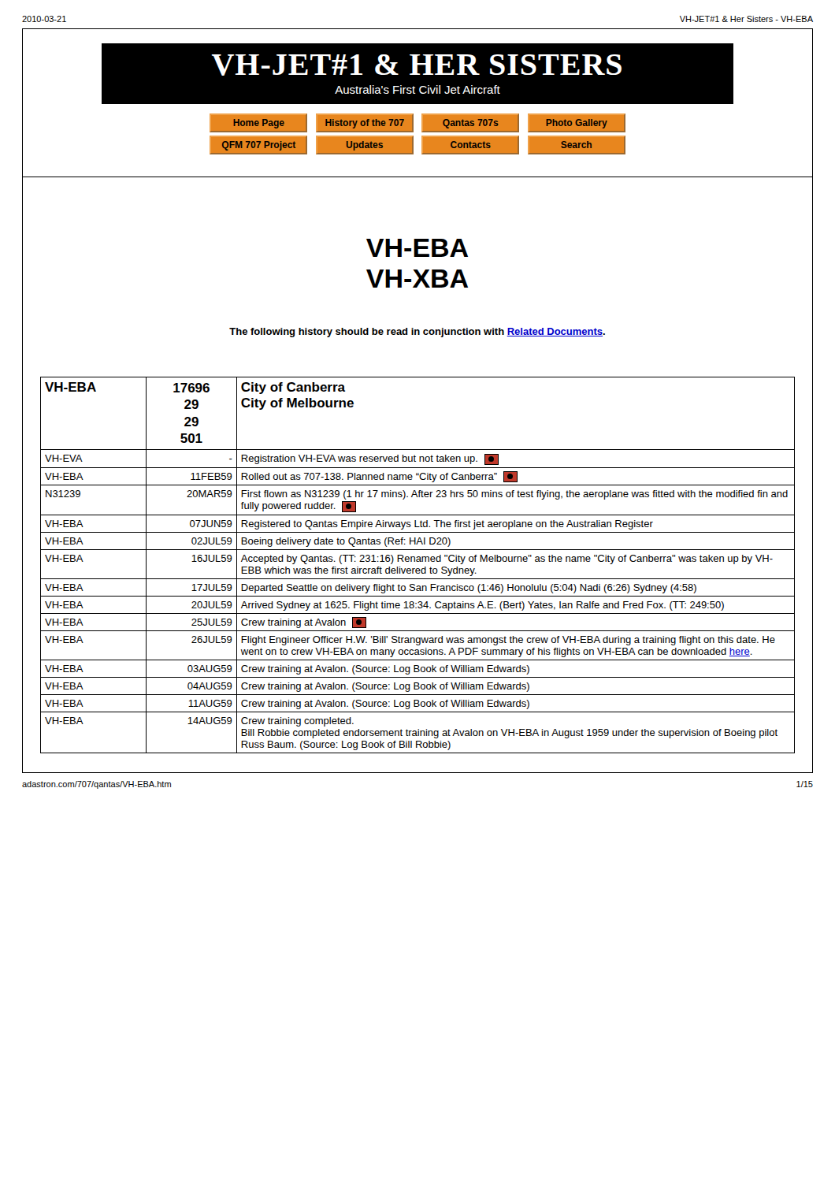2010-03-21
VH-JET#1 & Her Sisters - VH-EBA
VH-JET#1 & HER SISTERS
Australia's First Civil Jet Aircraft
Home Page History of the 707 Qantas 707s Photo Gallery
QFM 707 Project Updates Contacts Search
VH-EBA VH-XBA
The following history should be read in conjunction with Related Documents.
| VH-EBA | 17696 29 29 501 | City of Canberra City of Melbourne |
| VH-EVA | - | Registration VH-EVA was reserved but not taken up. |
| VH-EBA | 11FEB59 | Rolled out as 707-138. Planned name “City of Canberra” |
| N31239 | 20MAR59 | First flown as N31239 (1 hr 17 mins). After 23 hrs 50 mins of test flying, the aeroplane was fitted with the modified fin and fully powered rudder. |
| VH-EBA | 07JUN59 | Registered to Qantas Empire Airways Ltd. The first jet aeroplane on the Australian Register |
| VH-EBA | 02JUL59 | Boeing delivery date to Qantas (Ref: HAI D20) |
| VH-EBA | 16JUL59 | Accepted by Qantas. (TT: 231:16) Renamed "City of Melbourne" as the name "City of Canberra" was taken up by VH-EBB which was the first aircraft delivered to Sydney. |
| VH-EBA | 17JUL59 | Departed Seattle on delivery flight to San Francisco (1:46) Honolulu (5:04) Nadi (6:26) Sydney (4:58) |
| VH-EBA | 20JUL59 | Arrived Sydney at 1625. Flight time 18:34. Captains A.E. (Bert) Yates, Ian Ralfe and Fred Fox. (TT: 249:50) |
| VH-EBA | 25JUL59 | Crew training at Avalon |
| VH-EBA | 26JUL59 | Flight Engineer Officer H.W. 'Bill' Strangward was amongst the crew of VH-EBA during a training flight on this date. He went on to crew VH-EBA on many occasions. A PDF summary of his flights on VH-EBA can be downloaded here . |
| VH-EBA | 03AUG59 | Crew training at Avalon. (Source: Log Book of William Edwards) |
| VH-EBA | 04AUG59 | Crew training at Avalon. (Source: Log Book of William Edwards) |
| VH-EBA | 11AUG59 | Crew training at Avalon. (Source: Log Book of William Edwards) |
| VH-EBA | 14AUG59 | Crew training completed. Bill Robbie completed endorsement training at Avalon on VH-EBA in August 1959 under the supervision of Boeing pilot Russ Baum. (Source: Log Book of Bill Robbie) |
adastron.com/707/qantas/VH-EBA.htm
1/15